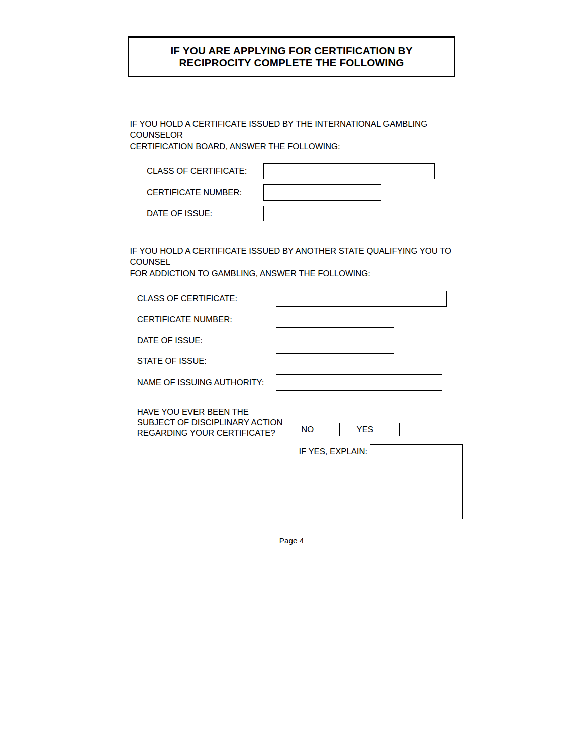IF YOU ARE APPLYING FOR CERTIFICATION BY RECIPROCITY COMPLETE THE FOLLOWING
IF YOU HOLD A CERTIFICATE ISSUED BY THE INTERNATIONAL GAMBLING COUNSELOR
CERTIFICATION BOARD, ANSWER THE FOLLOWING:
| CLASS OF CERTIFICATE: | |
| CERTIFICATE NUMBER: | |
| DATE OF ISSUE: | |
IF YOU HOLD A CERTIFICATE ISSUED BY ANOTHER STATE QUALIFYING YOU TO COUNSEL
FOR ADDICTION TO GAMBLING, ANSWER THE FOLLOWING:
| CLASS OF CERTIFICATE: | |
| CERTIFICATE NUMBER: | |
| DATE OF ISSUE: | |
| STATE OF ISSUE: | |
| NAME OF ISSUING AUTHORITY: | |
HAVE YOU EVER BEEN THE
SUBJECT OF DISCIPLINARY ACTION
REGARDING YOUR CERTIFICATE?
NO YES
IF YES, EXPLAIN:
Page 4